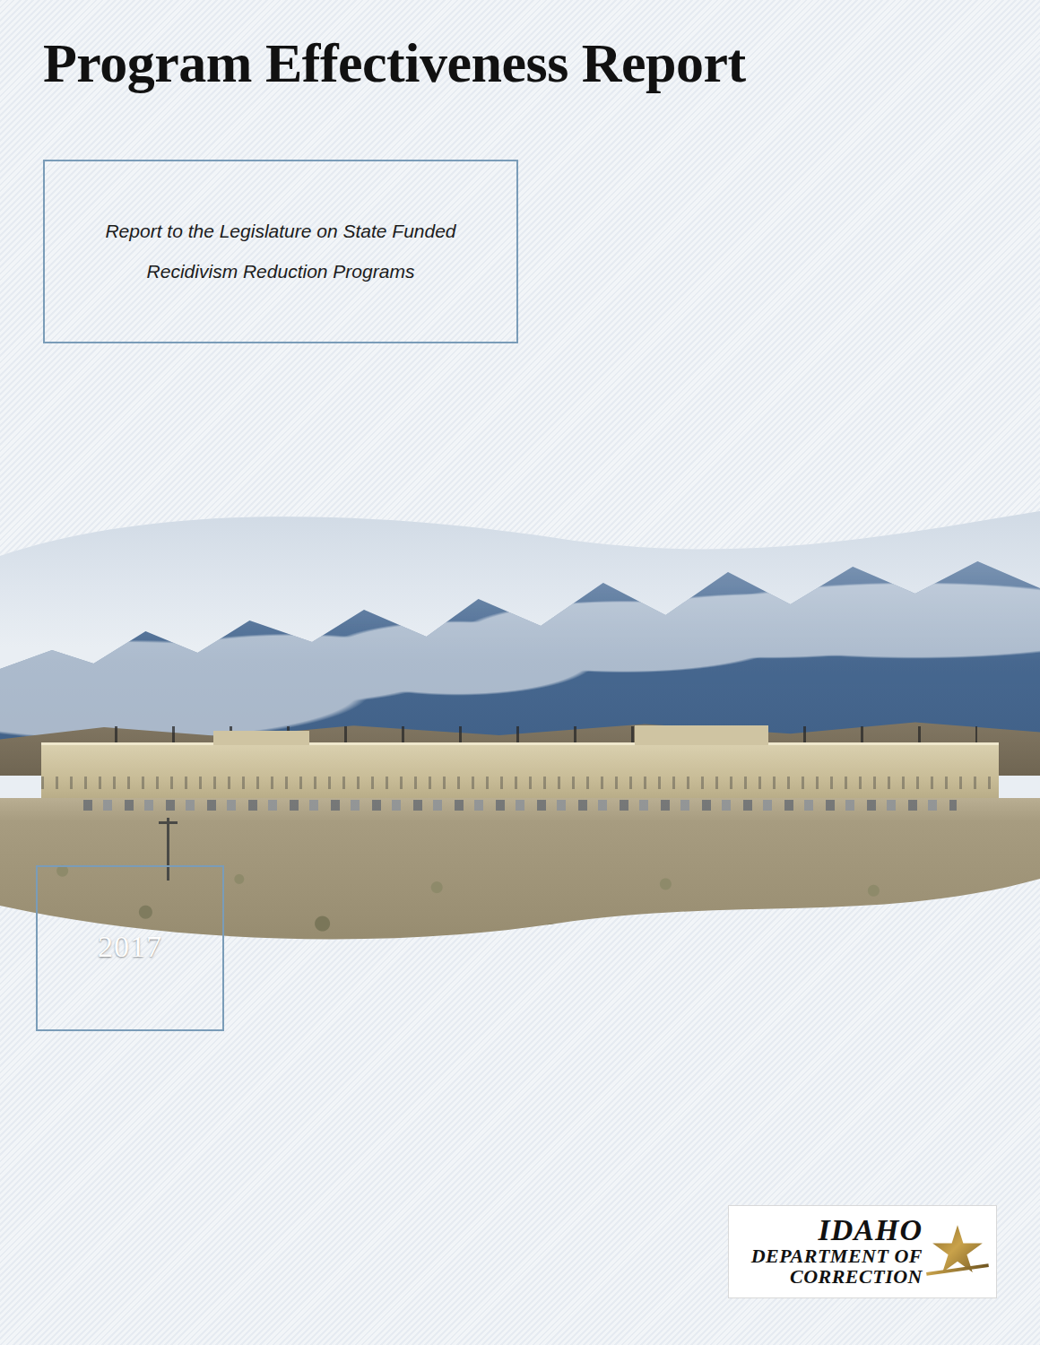Program Effectiveness Report
Report to the Legislature on State Funded
Recidivism Reduction Programs
2017
IDAHO DEPARTMENT OF CORRECTION